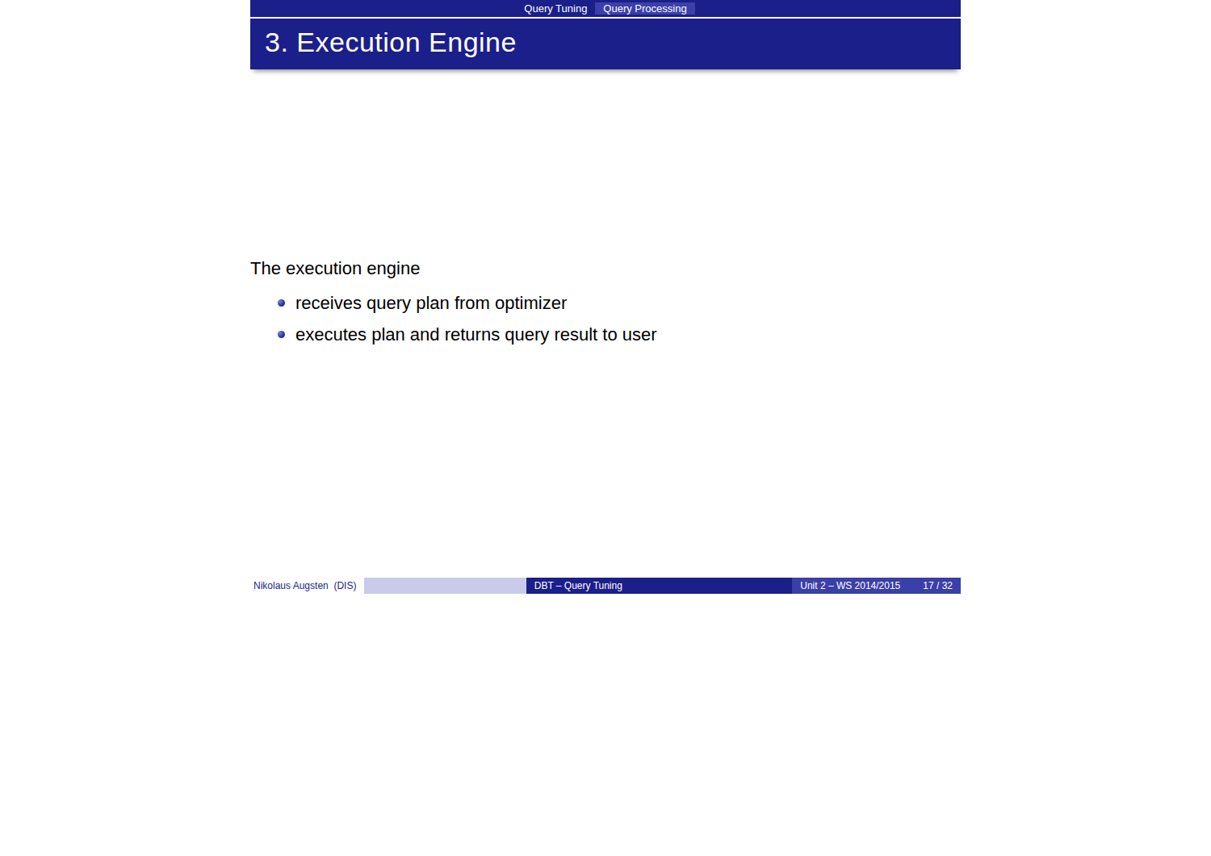Query Tuning Query Processing
3. Execution Engine
The execution engine
receives query plan from optimizer
executes plan and returns query result to user
Nikolaus Augsten (DIS) DBT – Query Tuning Unit 2 – WS 2014/2015 17 / 32